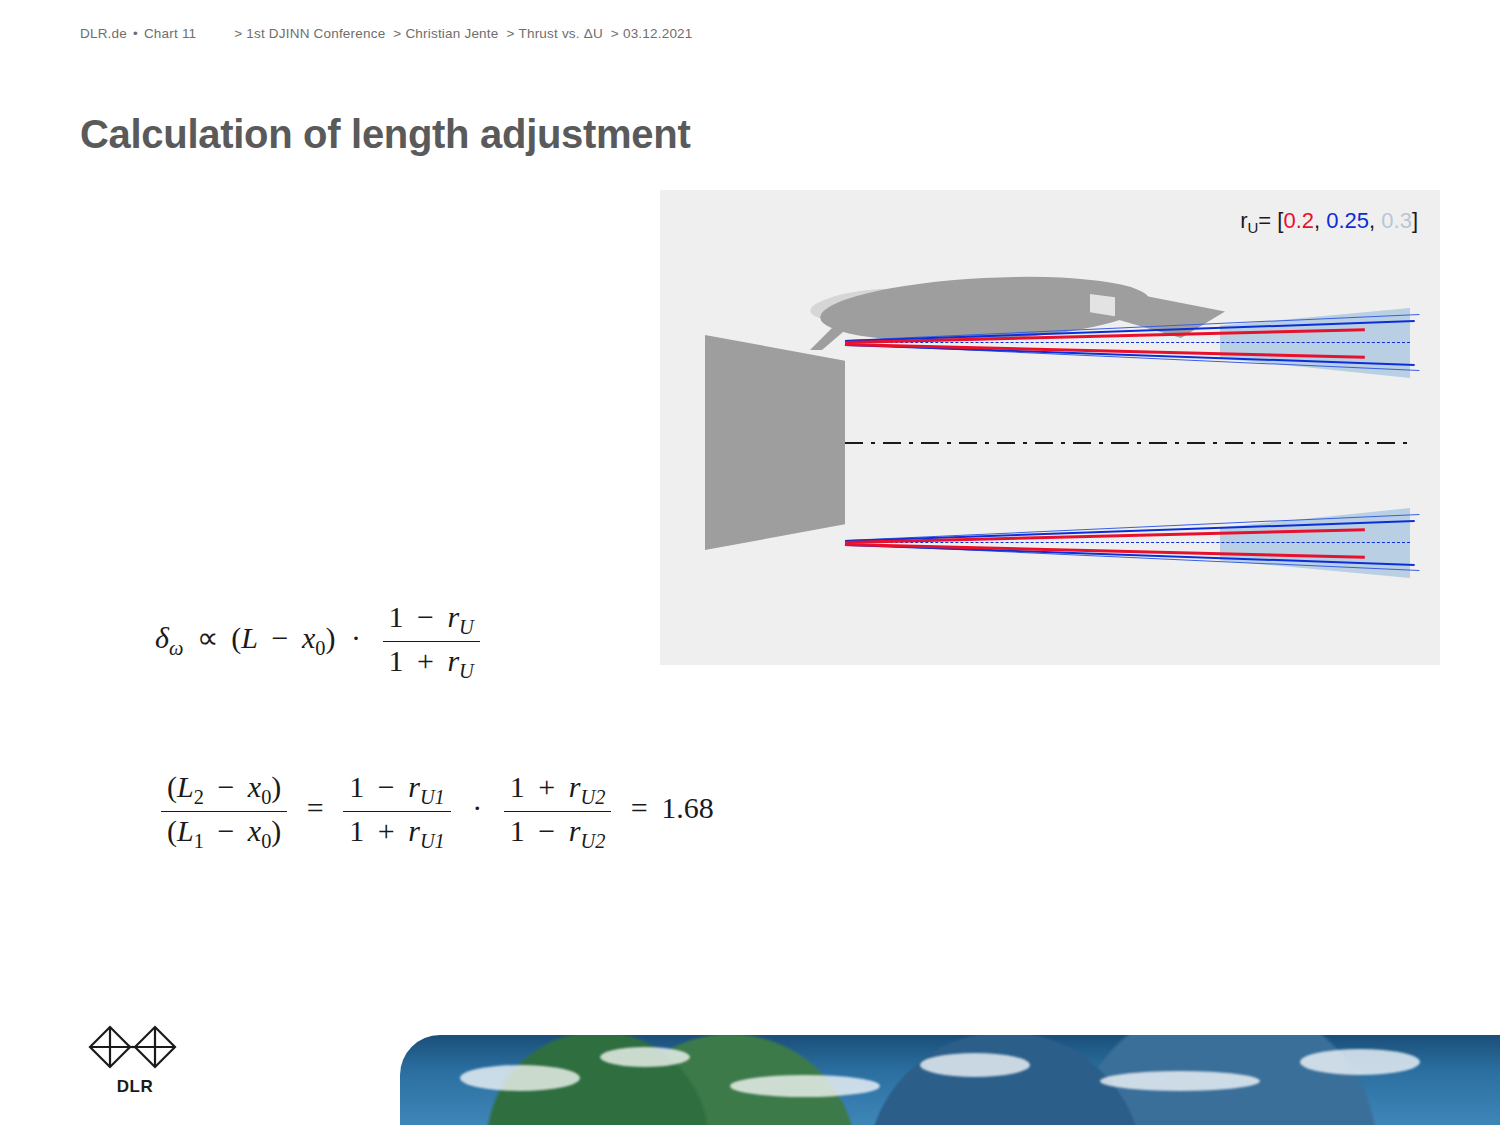DLR.de•Chart 11 >1st DJINN Conference >Christian Jente >Thrust vs. ΔU >03.12.2021
Calculation of length adjustment
rU= [0.2, 0.25, 0.3]
δω ∝ (L − x 0) · 1 − rU 1 + rU
(L 2 − x 0) (L 1 − x 0) = 1 − rU1 1 + rU1 · 1 + rU2 1 − rU2 = 1.68
DLR